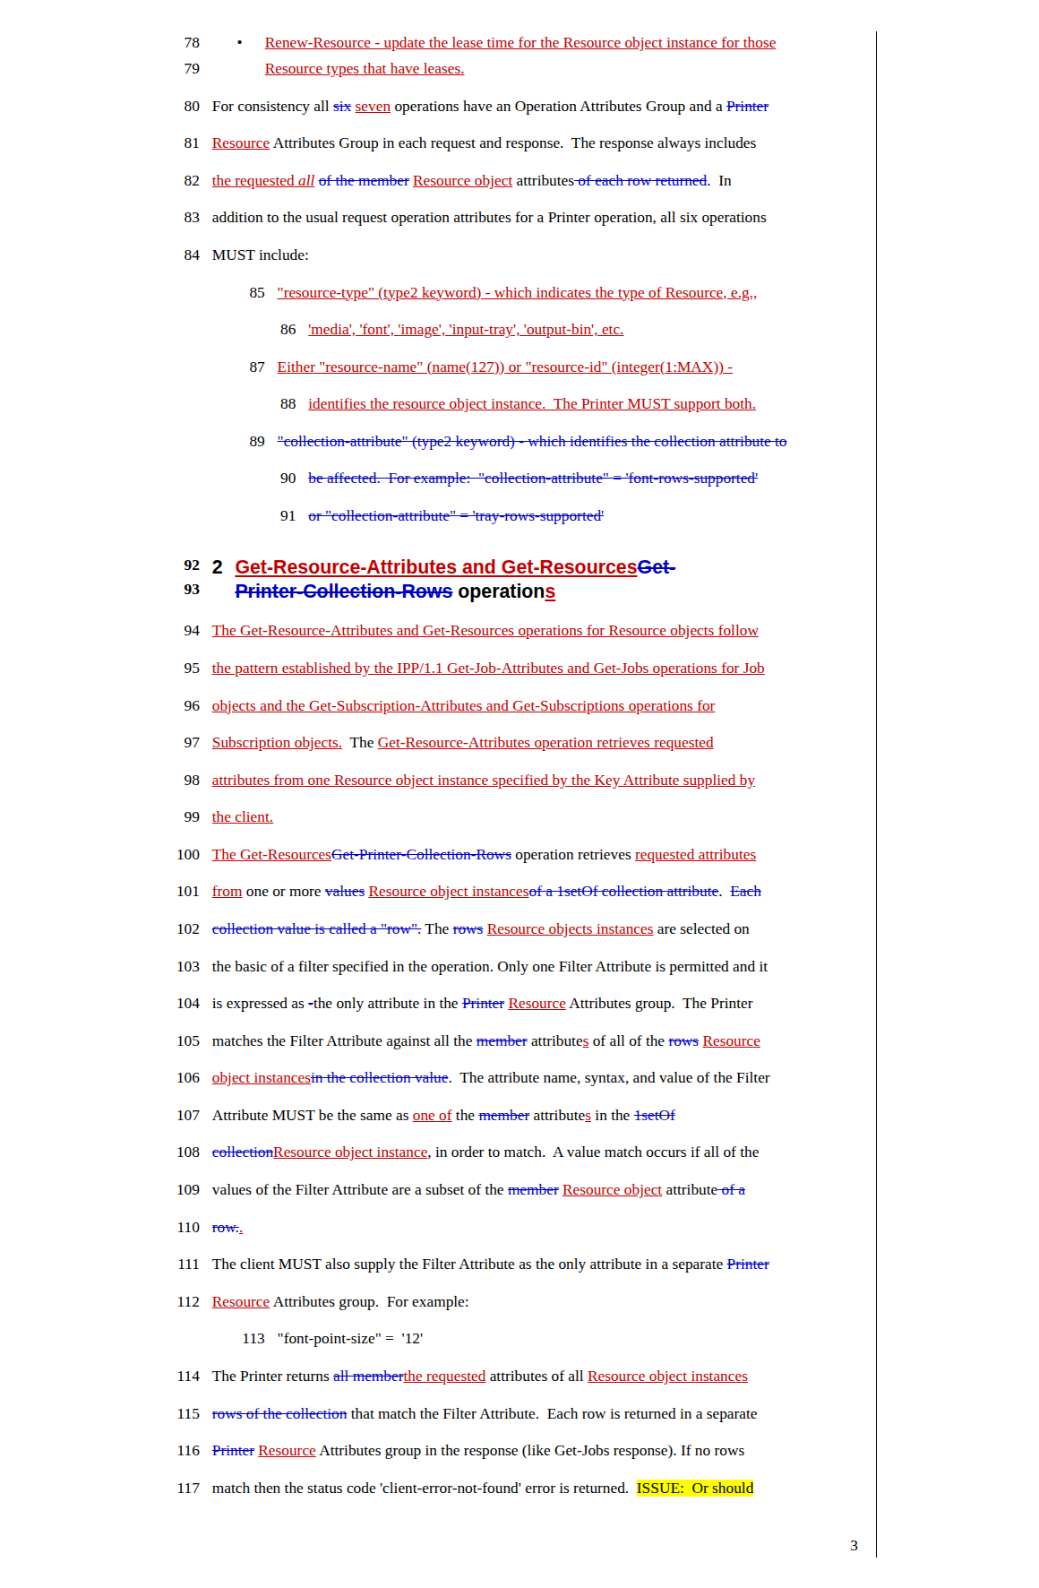78•Renew-Resource - update the lease time for the Resource object instance for those
79 Resource types that have leases.
80 For consistency all six seven operations have an Operation Attributes Group and a Printer
81 Resource Attributes Group in each request and response. The response always includes
82 the requested all of the member Resource object attributes of each row returned. In
83addition to the usual request operation attributes for a Printer operation, all six operations
84 MUST include:
85"resource-type" (type2 keyword) - which indicates the type of Resource, e.g.,
86'media', 'font', 'image', 'input-tray', 'output-bin', etc.
87 Either "resource-name" (name(127)) or "resource-id" (integer(1:MAX)) -
88 identifies the resource object instance. The Printer MUST support both.
89"collection-attribute" (type2 keyword) - which identifies the collection attribute to
90 be affected. For example: "collection-attribute" = 'font-rows-supported'
91 or "collection-attribute" = 'tray-rows-supported'
922 Get-Resource-Attributes and Get-ResourcesGet-
93 Printer-Collection-Rows operations
94 The Get-Resource-Attributes and Get-Resources operations for Resource objects follow
95 the pattern established by the IPP/1.1 Get-Job-Attributes and Get-Jobs operations for Job
96 objects and the Get-Subscription-Attributes and Get-Subscriptions operations for
97 Subscription objects. The Get-Resource-Attributes operation retrieves requested
98 attributes from one Resource object instance specified by the Key Attribute supplied by
99 the client.
100 The Get-ResourcesGet-Printer-Collection-Rows operation retrieves requested attributes
101 from one or more values Resource object instancesof a 1setOf collection attribute. Each
102 collection value is called a "row". The rows Resource objects instances are selected on
103the basic of a filter specified in the operation. Only one Filter Attribute is permitted and it
104is expressed as -the only attribute in the Printer Resource Attributes group. The Printer
105matches the Filter Attribute against all the member attributes of all of the rows Resource
106 object instancesin the collection value. The attribute name, syntax, and value of the Filter
107 Attribute MUST be the same as one of the member attributes in the 1setOf
108 collectionResource object instance, in order to match. A value match occurs if all of the
109values of the Filter Attribute are a subset of the member Resource object attribute of a
110 row..
111 The client MUST also supply the Filter Attribute as the only attribute in a separate Printer
112 Resource Attributes group. For example:
113"font-point-size" = '12'
114 The Printer returns all memberthe requested attributes of all Resource object instances
115 rows of the collection that match the Filter Attribute. Each row is returned in a separate
116 Printer Resource Attributes group in the response (like Get-Jobs response). If no rows
117match then the status code 'client-error-not-found' error is returned. ISSUE: Or should
3